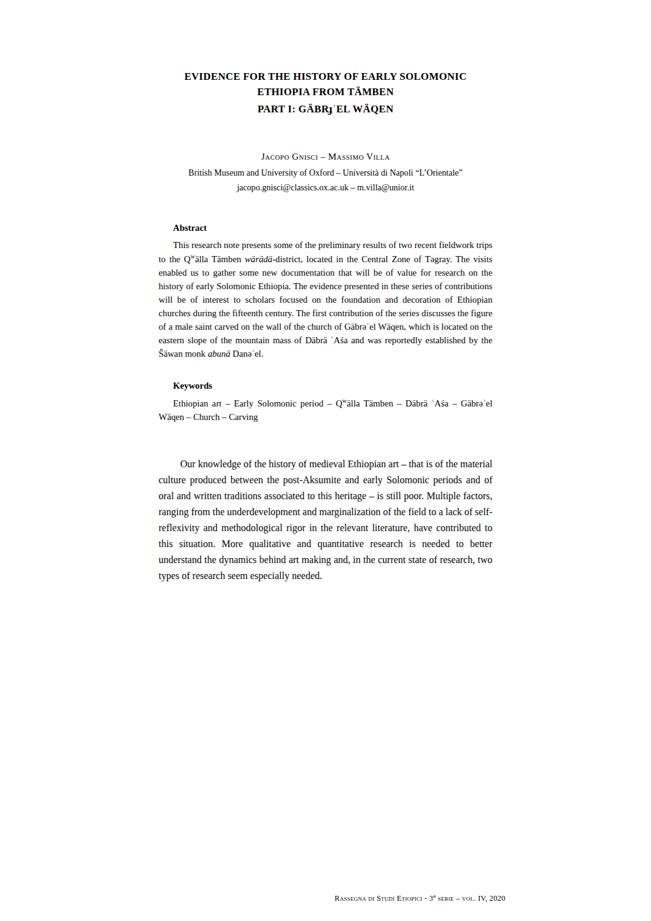Evidence for the History of Early Solomonic
Ethiopia from Tämben
Part I: Gäbrɟʾel Wäqen
Jacopo Gnisci – Massimo Villa
British Museum and University of Oxford – Università di Napoli “L’Orientale”
jacopo.gnisci@classics.ox.ac.uk – m.villa@unior.it
Abstract
This research note presents some of the preliminary results of two recent fieldwork trips to the Qwälla Tämben wärädä-district, located in the Central Zone of Təgray. The visits enabled us to gather some new documentation that will be of value for research on the history of early Solomonic Ethiopia. The evidence presented in these series of contributions will be of interest to scholars focused on the foundation and decoration of Ethiopian churches during the fifteenth century. The first contribution of the series discusses the figure of a male saint carved on the wall of the church of Gäbrəʾel Wäqen, which is located on the eastern slope of the mountain mass of Däbrä ʿAśa and was reportedly established by the Šäwan monk abunä Danəʾel.
Keywords
Ethiopian art – Early Solomonic period – Qwälla Tämben – Däbrä ʿAśa – Gäbrəʾel Wäqen – Church – Carving
Our knowledge of the history of medieval Ethiopian art – that is of the material culture produced between the post-Aksumite and early Solomonic periods and of oral and written traditions associated to this heritage – is still poor. Multiple factors, ranging from the underdevelopment and marginalization of the field to a lack of self-reflexivity and methodological rigor in the relevant literature, have contributed to this situation. More qualitative and quantitative research is needed to better understand the dynamics behind art making and, in the current state of research, two types of research seem especially needed.
Rassegna di Studi Etiopici - 3a serie – vol. IV, 2020